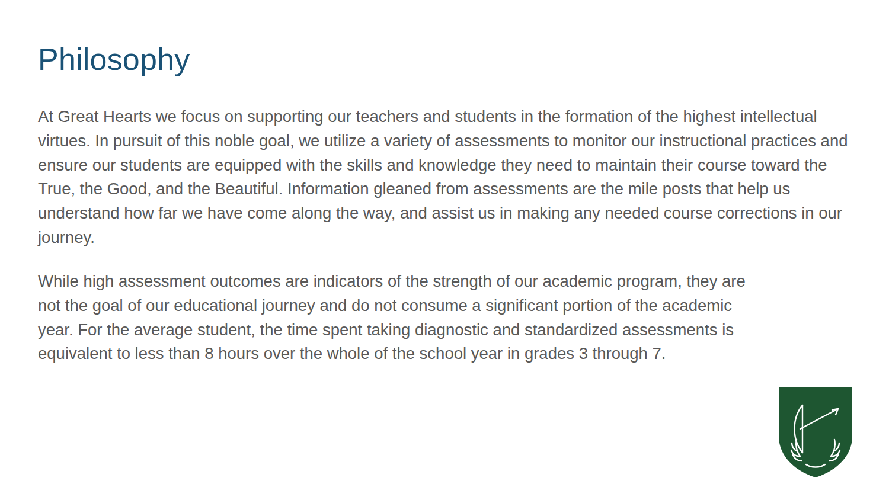Philosophy
At Great Hearts we focus on supporting our teachers and students in the formation of the highest intellectual virtues. In pursuit of this noble goal, we utilize a variety of assessments to monitor our instructional practices and ensure our students are equipped with the skills and knowledge they need to maintain their course toward the True, the Good, and the Beautiful. Information gleaned from assessments are the mile posts that help us understand how far we have come along the way, and assist us in making any needed course corrections in our journey.
While high assessment outcomes are indicators of the strength of our academic program, they are not the goal of our educational journey and do not consume a significant portion of the academic year. For the average student, the time spent taking diagnostic and standardized assessments is equivalent to less than 8 hours over the whole of the school year in grades 3 through 7.